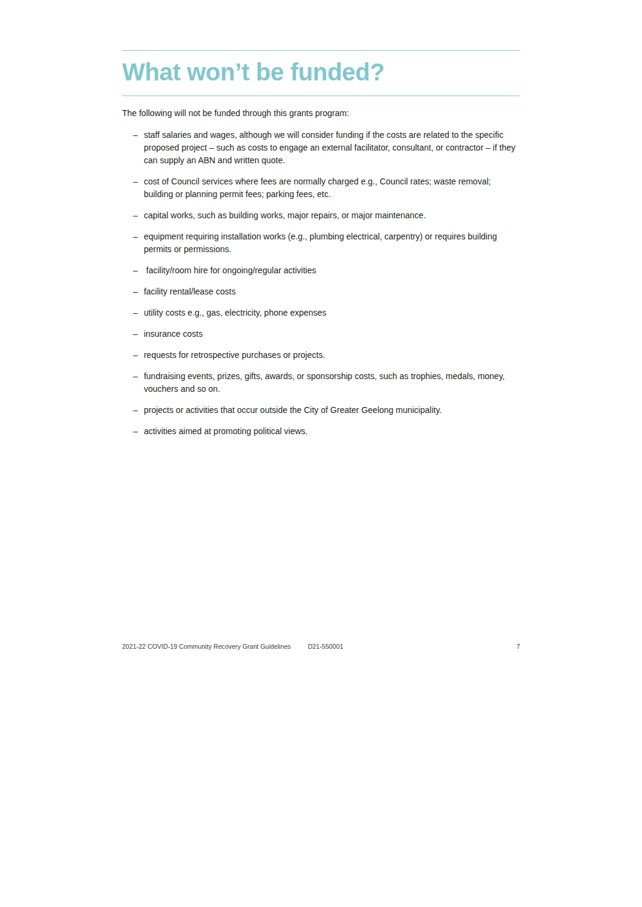What won’t be funded?
The following will not be funded through this grants program:
staff salaries and wages, although we will consider funding if the costs are related to the specific proposed project – such as costs to engage an external facilitator, consultant, or contractor – if they can supply an ABN and written quote.
cost of Council services where fees are normally charged e.g., Council rates; waste removal; building or planning permit fees; parking fees, etc.
capital works, such as building works, major repairs, or major maintenance.
equipment requiring installation works (e.g., plumbing electrical, carpentry) or requires building permits or permissions.
facility/room hire for ongoing/regular activities
facility rental/lease costs
utility costs e.g., gas, electricity, phone expenses
insurance costs
requests for retrospective purchases or projects.
fundraising events, prizes, gifts, awards, or sponsorship costs, such as trophies, medals, money, vouchers and so on.
projects or activities that occur outside the City of Greater Geelong municipality.
activities aimed at promoting political views.
2021-22 COVID-19 Community Recovery Grant Guidelines D21-550001 7